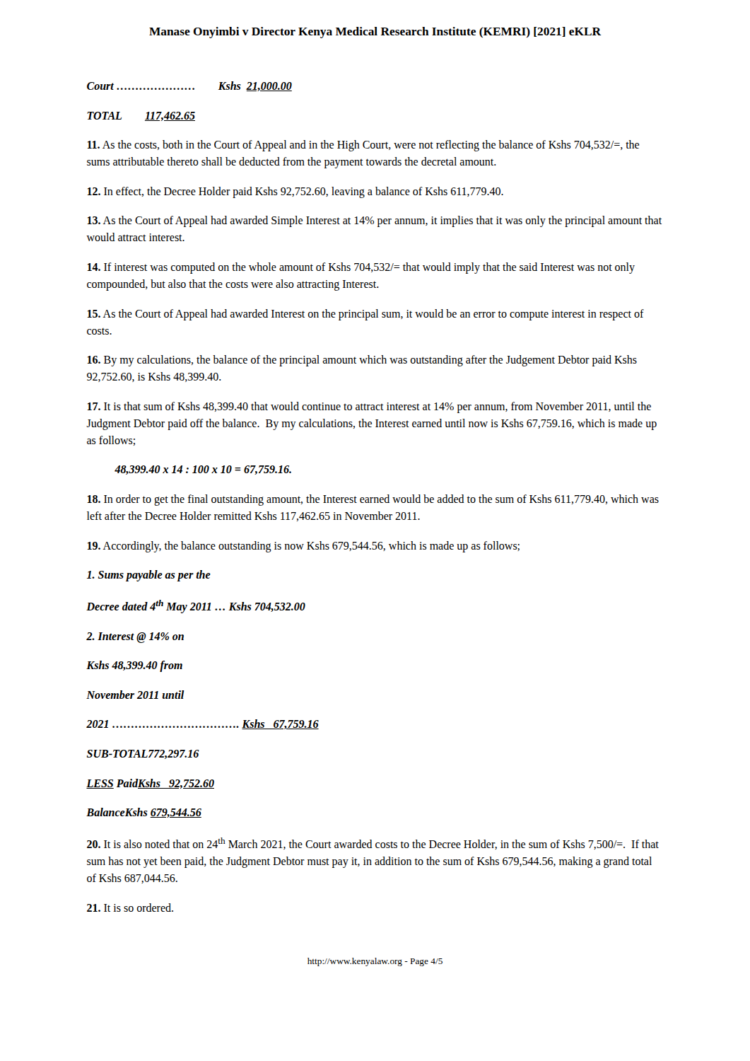Manase Onyimbi v Director Kenya Medical Research Institute (KEMRI) [2021] eKLR
Court …………………Kshs 21,000.00
TOTAL 117,462.65
11. As the costs, both in the Court of Appeal and in the High Court, were not reflecting the balance of Kshs 704,532/=, the sums attributable thereto shall be deducted from the payment towards the decretal amount.
12. In effect, the Decree Holder paid Kshs 92,752.60, leaving a balance of Kshs 611,779.40.
13. As the Court of Appeal had awarded Simple Interest at 14% per annum, it implies that it was only the principal amount that would attract interest.
14. If interest was computed on the whole amount of Kshs 704,532/= that would imply that the said Interest was not only compounded, but also that the costs were also attracting Interest.
15. As the Court of Appeal had awarded Interest on the principal sum, it would be an error to compute interest in respect of costs.
16. By my calculations, the balance of the principal amount which was outstanding after the Judgement Debtor paid Kshs 92,752.60, is Kshs 48,399.40.
17. It is that sum of Kshs 48,399.40 that would continue to attract interest at 14% per annum, from November 2011, until the Judgment Debtor paid off the balance. By my calculations, the Interest earned until now is Kshs 67,759.16, which is made up as follows;
48,399.40 x 14 : 100 x 10 = 67,759.16.
18. In order to get the final outstanding amount, the Interest earned would be added to the sum of Kshs 611,779.40, which was left after the Decree Holder remitted Kshs 117,462.65 in November 2011.
19. Accordingly, the balance outstanding is now Kshs 679,544.56, which is made up as follows;
1. Sums payable as per the
Decree dated 4th May 2011 … Kshs 704,532.00
2. Interest @ 14% on
Kshs 48,399.40 from
November 2011 until
2021 ……………………………. Kshs 67,759.16
SUB-TOTAL772,297.16
LESS PaidKshs 92,752.60
BalanceKshs 679,544.56
20. It is also noted that on 24th March 2021, the Court awarded costs to the Decree Holder, in the sum of Kshs 7,500/=. If that sum has not yet been paid, the Judgment Debtor must pay it, in addition to the sum of Kshs 679,544.56, making a grand total of Kshs 687,044.56.
21. It is so ordered.
http://www.kenyalaw.org - Page 4/5